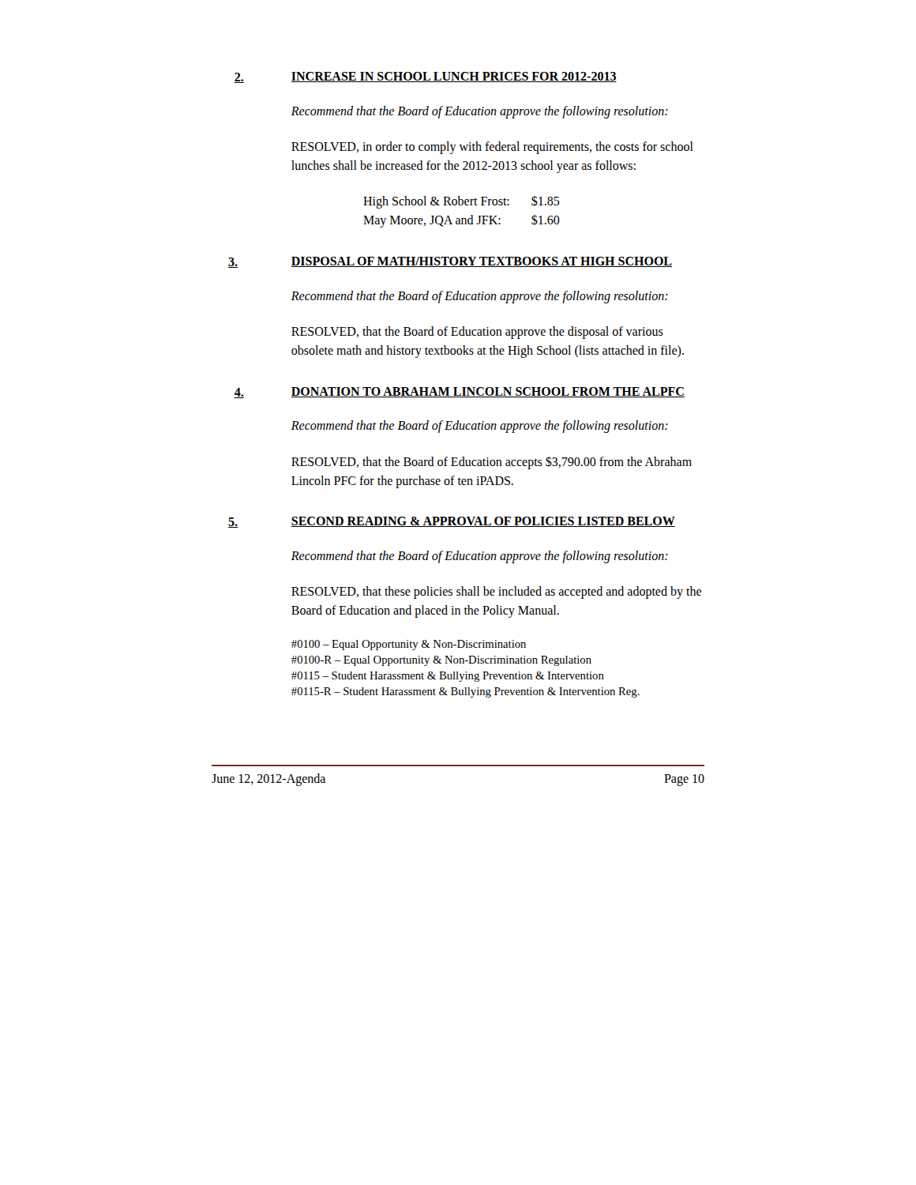2.
INCREASE IN SCHOOL LUNCH PRICES FOR 2012-2013
Recommend that the Board of Education approve the following resolution:
RESOLVED, in order to comply with federal requirements, the costs for school lunches shall be increased for the 2012-2013 school year as follows:
| High School & Robert Frost: | $1.85 |
| May Moore, JQA and JFK: | $1.60 |
3.
DISPOSAL OF MATH/HISTORY TEXTBOOKS AT HIGH SCHOOL
Recommend that the Board of Education approve the following resolution:
RESOLVED, that the Board of Education approve the disposal of various obsolete math and history textbooks at the High School (lists attached in file).
4.
DONATION TO ABRAHAM LINCOLN SCHOOL FROM THE ALPFC
Recommend that the Board of Education approve the following resolution:
RESOLVED, that the Board of Education accepts $3,790.00 from the Abraham Lincoln PFC for the purchase of ten iPADS.
5.
SECOND READING & APPROVAL OF POLICIES LISTED BELOW
Recommend that the Board of Education approve the following resolution:
RESOLVED, that these policies shall be included as accepted and adopted by the Board of Education and placed in the Policy Manual.
#0100 – Equal Opportunity & Non-Discrimination
#0100-R – Equal Opportunity & Non-Discrimination Regulation
#0115 – Student Harassment & Bullying Prevention & Intervention
#0115-R – Student Harassment & Bullying Prevention & Intervention Reg.
June 12, 2012-Agenda Page 10